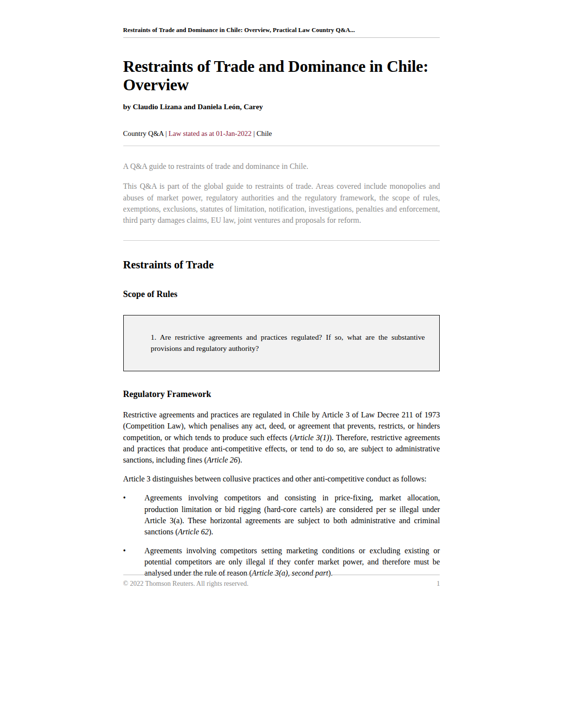Restraints of Trade and Dominance in Chile: Overview, Practical Law Country Q&A...
Restraints of Trade and Dominance in Chile: Overview
by Claudio Lizana and Daniela León, Carey
Country Q&A | Law stated as at 01-Jan-2022 | Chile
A Q&A guide to restraints of trade and dominance in Chile.
This Q&A is part of the global guide to restraints of trade. Areas covered include monopolies and abuses of market power, regulatory authorities and the regulatory framework, the scope of rules, exemptions, exclusions, statutes of limitation, notification, investigations, penalties and enforcement, third party damages claims, EU law, joint ventures and proposals for reform.
Restraints of Trade
Scope of Rules
1. Are restrictive agreements and practices regulated? If so, what are the substantive provisions and regulatory authority?
Regulatory Framework
Restrictive agreements and practices are regulated in Chile by Article 3 of Law Decree 211 of 1973 (Competition Law), which penalises any act, deed, or agreement that prevents, restricts, or hinders competition, or which tends to produce such effects (Article 3(1)). Therefore, restrictive agreements and practices that produce anti-competitive effects, or tend to do so, are subject to administrative sanctions, including fines (Article 26).
Article 3 distinguishes between collusive practices and other anti-competitive conduct as follows:
Agreements involving competitors and consisting in price-fixing, market allocation, production limitation or bid rigging (hard-core cartels) are considered per se illegal under Article 3(a). These horizontal agreements are subject to both administrative and criminal sanctions (Article 62).
Agreements involving competitors setting marketing conditions or excluding existing or potential competitors are only illegal if they confer market power, and therefore must be analysed under the rule of reason (Article 3(a), second part).
© 2022 Thomson Reuters. All rights reserved. 1